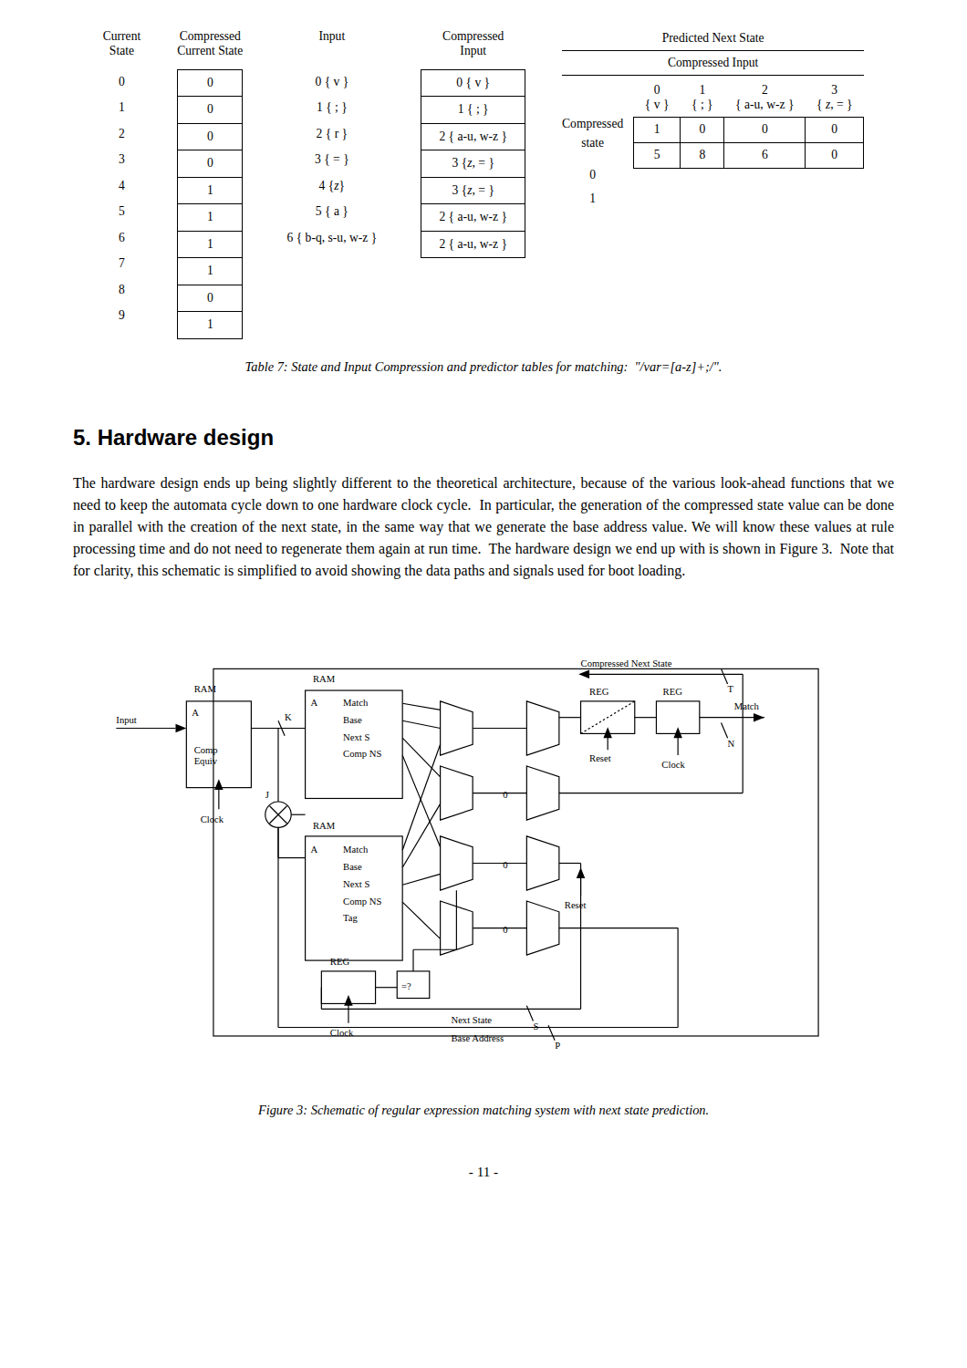Current
State
0
1
2
3
4
5
6
7
8
9
Compressed
Current State
0
0
0
0
1
1
1
1
0
1
Input
0 { v }
1 { ; }
2 { r }
3 { = }
4 { z }
5 { a }
6 { b-q, s-u, w-z }
Compressed
Input
0 { v }
1 { ; }
2 { a-u, w-z }
3 { z , = }
3 { z , = }
2 { a-u, w-z }
2 { a-u, w-z }
Predicted Next State
Compressed Input
Compressed
state
0
1
| 0 { v } | 1 { ; } | 2 { a-u, w-z } | 3 { z , = } |
| --- | --- | --- | --- |
| 1 | 0 | 0 | 0 |
| 5 | 8 | 6 | 0 |
Table 7: State and Input Compression and predictor tables for matching: "/var=[a-z]+;/".
5. Hardware design
The hardware design ends up being slightly different to the theoretical architecture, because of the various look-ahead functions that we need to keep the automata cycle down to one hardware clock cycle. In particular, the generation of the compressed state value can be done in parallel with the creation of the next state, in the same way that we generate the base address value. We will know these values at rule processing time and do not need to regenerate them again at run time. The hardware design we end up with is shown in Figure 3. Note that for clarity, this schematic is simplified to avoid showing the data paths and signals used for boot loading.
Input RAM A Comp Equiv Clock K J RAM A Match Base Next S Comp NS RAM A Match Base Next S Comp NS Tag 0 0 0 REG REG Match N Reset Clock Compressed Next State T Reset REG Clock =? Next State S Base Address P
Figure 3: Schematic of regular expression matching system with next state prediction.
- 11 -